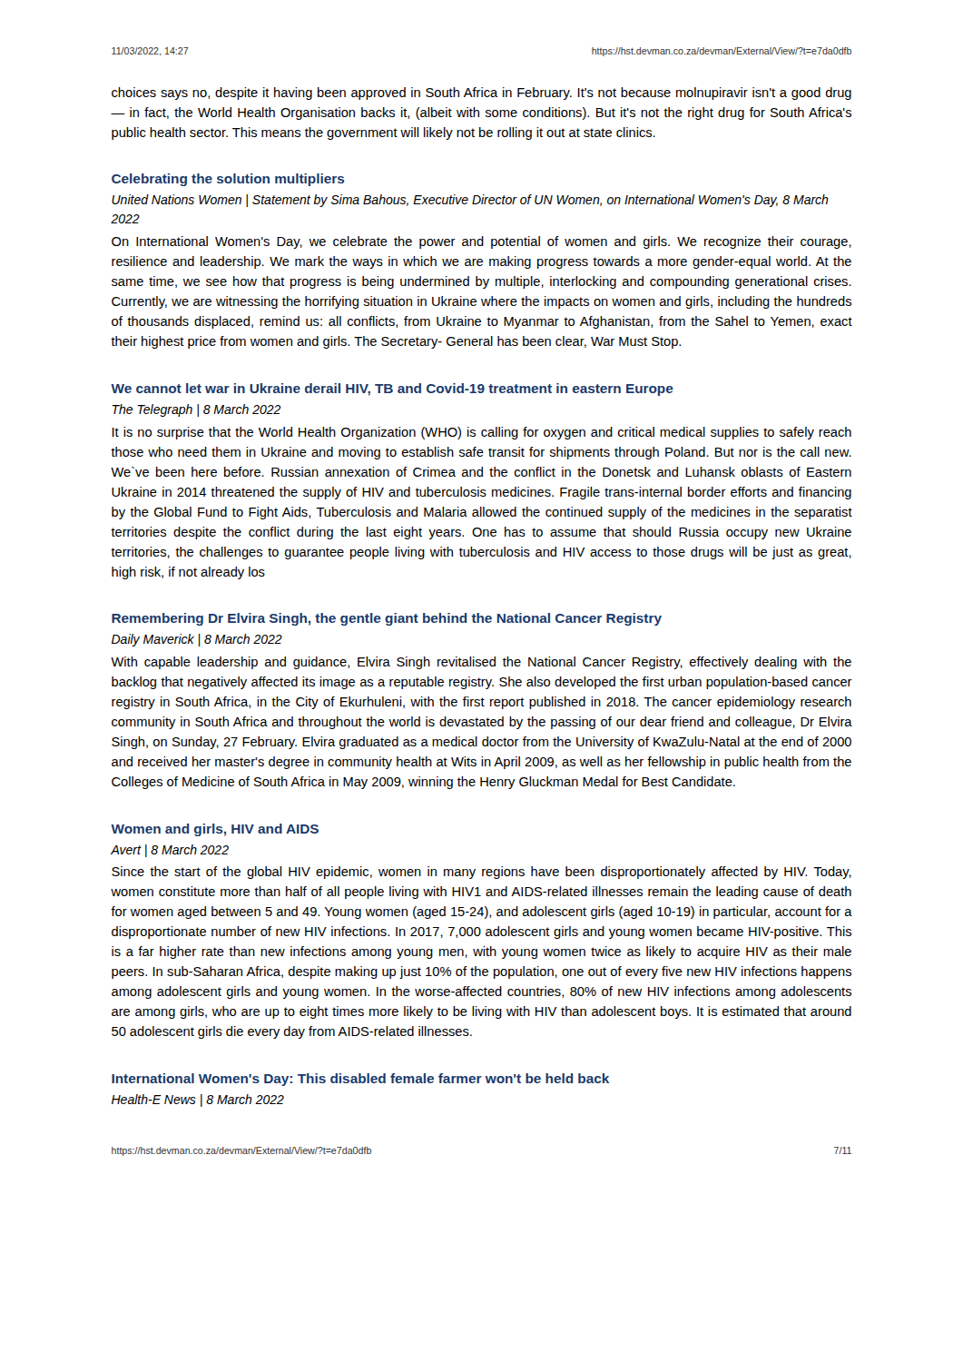11/03/2022, 14:27 https://hst.devman.co.za/devman/External/View/?t=e7da0dfb
choices says no, despite it having been approved in South Africa in February. It's not because molnupiravir isn't a good drug — in fact, the World Health Organisation backs it, (albeit with some conditions). But it's not the right drug for South Africa's public health sector. This means the government will likely not be rolling it out at state clinics.
Celebrating the solution multipliers
United Nations Women | Statement by Sima Bahous, Executive Director of UN Women, on International Women's Day, 8 March 2022
On International Women's Day, we celebrate the power and potential of women and girls. We recognize their courage, resilience and leadership. We mark the ways in which we are making progress towards a more gender-equal world. At the same time, we see how that progress is being undermined by multiple, interlocking and compounding generational crises. Currently, we are witnessing the horrifying situation in Ukraine where the impacts on women and girls, including the hundreds of thousands displaced, remind us: all conflicts, from Ukraine to Myanmar to Afghanistan, from the Sahel to Yemen, exact their highest price from women and girls. The Secretary- General has been clear, War Must Stop.
We cannot let war in Ukraine derail HIV, TB and Covid-19 treatment in eastern Europe
The Telegraph | 8 March 2022
It is no surprise that the World Health Organization (WHO) is calling for oxygen and critical medical supplies to safely reach those who need them in Ukraine and moving to establish safe transit for shipments through Poland. But nor is the call new. We`ve been here before. Russian annexation of Crimea and the conflict in the Donetsk and Luhansk oblasts of Eastern Ukraine in 2014 threatened the supply of HIV and tuberculosis medicines. Fragile trans-internal border efforts and financing by the Global Fund to Fight Aids, Tuberculosis and Malaria allowed the continued supply of the medicines in the separatist territories despite the conflict during the last eight years. One has to assume that should Russia occupy new Ukraine territories, the challenges to guarantee people living with tuberculosis and HIV access to those drugs will be just as great, high risk, if not already los
Remembering Dr Elvira Singh, the gentle giant behind the National Cancer Registry
Daily Maverick | 8 March 2022
With capable leadership and guidance, Elvira Singh revitalised the National Cancer Registry, effectively dealing with the backlog that negatively affected its image as a reputable registry. She also developed the first urban population-based cancer registry in South Africa, in the City of Ekurhuleni, with the first report published in 2018. The cancer epidemiology research community in South Africa and throughout the world is devastated by the passing of our dear friend and colleague, Dr Elvira Singh, on Sunday, 27 February. Elvira graduated as a medical doctor from the University of KwaZulu-Natal at the end of 2000 and received her master's degree in community health at Wits in April 2009, as well as her fellowship in public health from the Colleges of Medicine of South Africa in May 2009, winning the Henry Gluckman Medal for Best Candidate.
Women and girls, HIV and AIDS
Avert | 8 March 2022
Since the start of the global HIV epidemic, women in many regions have been disproportionately affected by HIV. Today, women constitute more than half of all people living with HIV1 and AIDS-related illnesses remain the leading cause of death for women aged between 5 and 49. Young women (aged 15-24), and adolescent girls (aged 10-19) in particular, account for a disproportionate number of new HIV infections. In 2017, 7,000 adolescent girls and young women became HIV-positive. This is a far higher rate than new infections among young men, with young women twice as likely to acquire HIV as their male peers. In sub-Saharan Africa, despite making up just 10% of the population, one out of every five new HIV infections happens among adolescent girls and young women. In the worse-affected countries, 80% of new HIV infections among adolescents are among girls, who are up to eight times more likely to be living with HIV than adolescent boys. It is estimated that around 50 adolescent girls die every day from AIDS-related illnesses.
International Women's Day: This disabled female farmer won't be held back
Health-E News | 8 March 2022
https://hst.devman.co.za/devman/External/View/?t=e7da0dfb 7/11